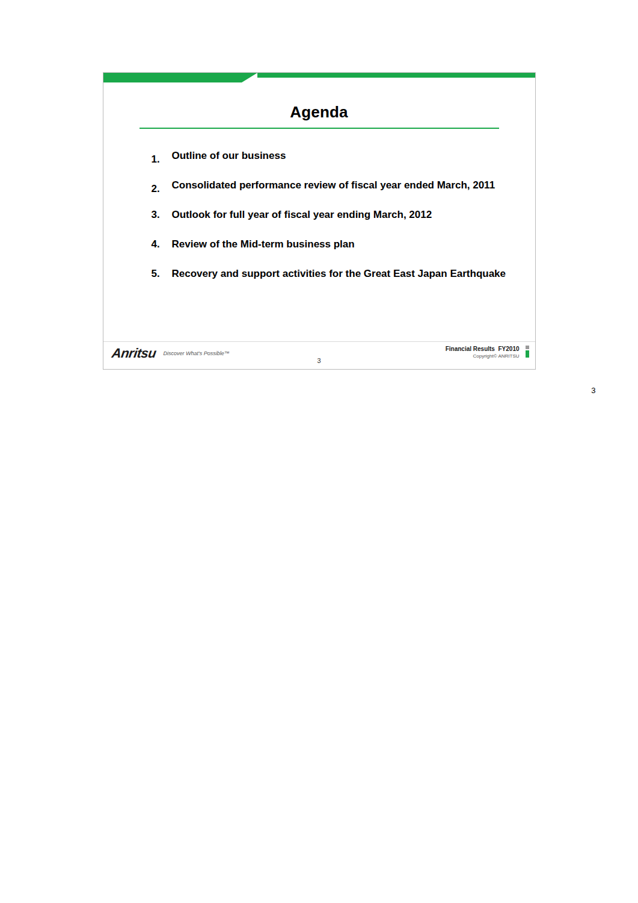Agenda
1. Outline of our business
2. Consolidated performance review of fiscal year ended March, 2011
3. Outlook for full year of fiscal year ending March, 2012
4. Review of the Mid-term business plan
5. Recovery and support activities for the Great East Japan Earthquake
Anritsu Discover What's Possible™
3
Financial Results FY2010
Copyright© ANRITSU
3